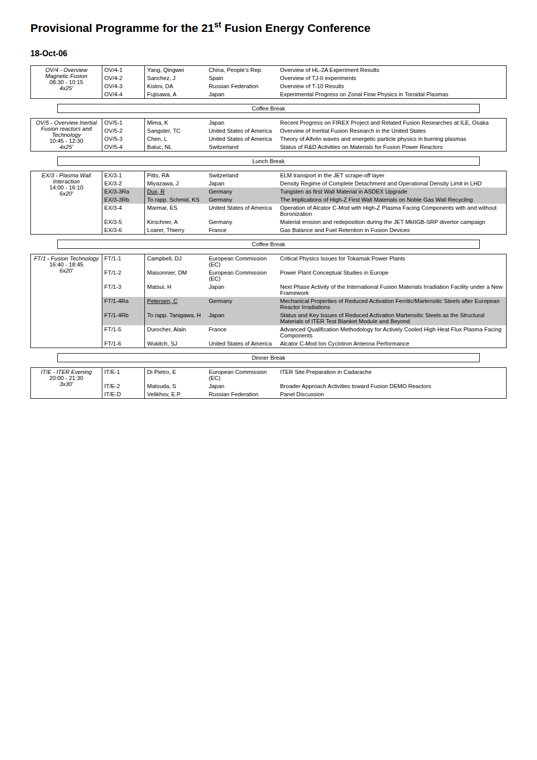Provisional Programme for the 21st Fusion Energy Conference
18-Oct-06
| OV/4 - Overview Magnetic Fusion 08:30 - 10:15 4x25' | OV/4-1 | Yang, Qingwei | China, People's Rep. | Overview of HL-2A Experiment Results |
| OV/4-2 | Sanchez, J | Spain | Overview of TJ-II experiments |
| OV/4-3 | Kislov, DA | Russian Federation | Overview of T-10 Results |
| OV/4-4 | Fujisawa, A | Japan | Experimental Progress on Zonal Flow Physics in Toroidal Plasmas |
Coffee Break
| OV/5 - Overview Inertial Fusion reactors and Technology 10:45 - 12:30 4x25' | OV/5-1 | Mima, K | Japan | Recent Progress on FIREX Project and Related Fusion Researches at ILE, Osaka |
| OV/5-2 | Sangster, TC | United States of America | Overview of Inertial Fusion Research in the United States |
| OV/5-3 | Chen, L | United States of America | Theory of Alfvén waves and energetic particle physics in burning plasmas |
| OV/5-4 | Baluc, NL | Switzerland | Status of R&D Activities on Materials for Fusion Power Reactors |
Lunch Break
| EX/3 - Plasma Wall Interaction 14:00 - 16:10 6x20' | EX/3-1 | Pitts, RA | Switzerland | ELM transport in the JET scrape-off layer |
| EX/3-2 | Miyazawa, J | Japan | Density Regime of Complete Detachment and Operational Density Limit in LHD |
| EX/3-3Ra | Dux, R | Germany | Tungsten as first Wall Material in ASDEX Upgrade |
| EX/3-3Rb | To rapp. Schmid, KS | Germany | The Implications of High-Z First Wall Materials on Noble Gas Wall Recycling |
| EX/3-4 | Marmar, ES | United States of America | Operation of Alcator C-Mod with High-Z Plasma Facing Components with and without Boronization |
| EX/3-5 | Kirschner, A | Germany | Material erosion and redeposition during the JET MkIIGB-SRP divertor campaign |
| EX/3-6 | Loarer, Thierry | France | Gas Balance and Fuel Retention in Fusion Devices |
Coffee Break
| FT/1 - Fusion Technology 16:40 - 18:45 6x20' | FT/1-1 | Campbell, DJ | European Commission (EC) | Critical Physics Issues for Tokamak Power Plants |
| FT/1-2 | Maisonnier, DM | European Commission (EC) | Power Plant Conceptual Studies in Europe |
| FT/1-3 | Matsui, H | Japan | Next Phase Activity of the International Fusion Materials Irradiation Facility under a New Framework |
| FT/1-4Ra | Petersen, C | Germany | Mechanical Properties of Reduced Activation Ferritic/Martensitic Steels after European Reactor Irradiations |
| FT/1-4Rb | To rapp. Tanigawa, H | Japan | Status and Key Issues of Reduced Activation Martensitic Steels as the Structural Materials of ITER Test Blanket Module and Beyond |
| FT/1-5 | Durocher, Alain | France | Advanced Qualification Methodology for Actively Cooled High Heat Flux Plasma Facing Components |
| FT/1-6 | Wukitch, SJ | United States of America | Alcator C-Mod Ion Cyclotron Antenna Performance |
Dinner Break
| IT/E - ITER Evening 20:00 - 21:30 3x30' | IT/E-1 | Di Pietro, E | European Commission (EC) | ITER Site Preparation in Cadarache |
| IT/E-2 | Matsuda, S | Japan | Broader Approach Activities toward Fusion DEMO Reactors |
| IT/E-D | Velikhov, E.P. | Russian Federation | Panel Discussion |